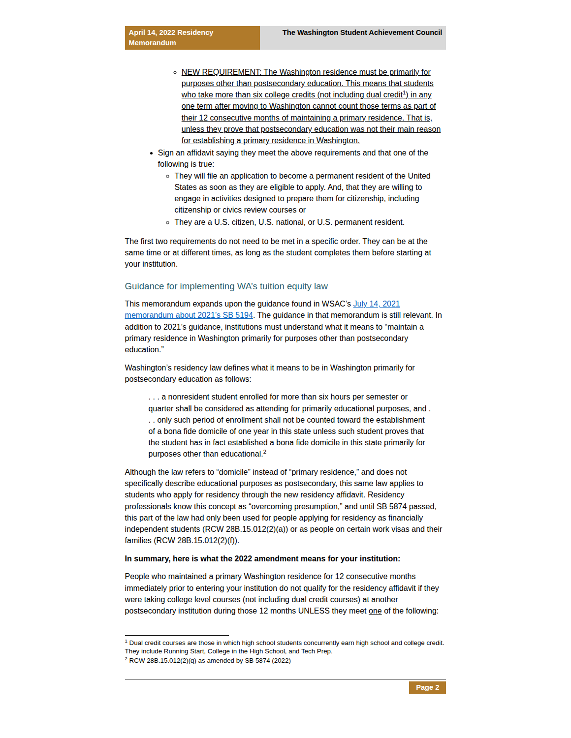April 14, 2022 Residency Memorandum
The Washington Student Achievement Council
NEW REQUIREMENT: The Washington residence must be primarily for purposes other than postsecondary education. This means that students who take more than six college credits (not including dual credit1) in any one term after moving to Washington cannot count those terms as part of their 12 consecutive months of maintaining a primary residence. That is, unless they prove that postsecondary education was not their main reason for establishing a primary residence in Washington.
Sign an affidavit saying they meet the above requirements and that one of the following is true:
They will file an application to become a permanent resident of the United States as soon as they are eligible to apply. And, that they are willing to engage in activities designed to prepare them for citizenship, including citizenship or civics review courses or
They are a U.S. citizen, U.S. national, or U.S. permanent resident.
The first two requirements do not need to be met in a specific order. They can be at the same time or at different times, as long as the student completes them before starting at your institution.
Guidance for implementing WA’s tuition equity law
This memorandum expands upon the guidance found in WSAC’s July 14, 2021 memorandum about 2021’s SB 5194. The guidance in that memorandum is still relevant. In addition to 2021’s guidance, institutions must understand what it means to “maintain a primary residence in Washington primarily for purposes other than postsecondary education.”
Washington’s residency law defines what it means to be in Washington primarily for postsecondary education as follows:
. . . a nonresident student enrolled for more than six hours per semester or quarter shall be considered as attending for primarily educational purposes, and . . . only such period of enrollment shall not be counted toward the establishment of a bona fide domicile of one year in this state unless such student proves that the student has in fact established a bona fide domicile in this state primarily for purposes other than educational.2
Although the law refers to “domicile” instead of “primary residence,” and does not specifically describe educational purposes as postsecondary, this same law applies to students who apply for residency through the new residency affidavit. Residency professionals know this concept as “overcoming presumption,” and until SB 5874 passed, this part of the law had only been used for people applying for residency as financially independent students (RCW 28B.15.012(2)(a)) or as people on certain work visas and their families (RCW 28B.15.012(2)(f)).
In summary, here is what the 2022 amendment means for your institution:
People who maintained a primary Washington residence for 12 consecutive months immediately prior to entering your institution do not qualify for the residency affidavit if they were taking college level courses (not including dual credit courses) at another postsecondary institution during those 12 months UNLESS they meet one of the following:
1 Dual credit courses are those in which high school students concurrently earn high school and college credit. They include Running Start, College in the High School, and Tech Prep.
2 RCW 28B.15.012(2)(q) as amended by SB 5874 (2022)
Page 2